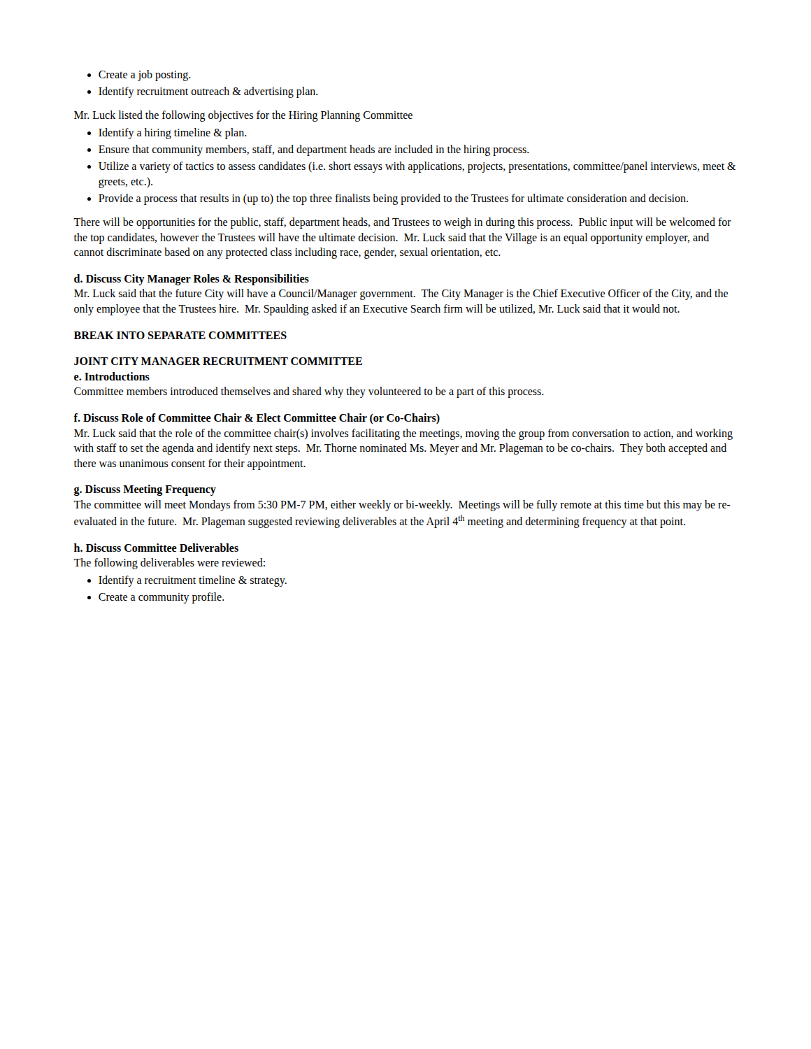Create a job posting.
Identify recruitment outreach & advertising plan.
Mr. Luck listed the following objectives for the Hiring Planning Committee
Identify a hiring timeline & plan.
Ensure that community members, staff, and department heads are included in the hiring process.
Utilize a variety of tactics to assess candidates (i.e. short essays with applications, projects, presentations, committee/panel interviews, meet & greets, etc.).
Provide a process that results in (up to) the top three finalists being provided to the Trustees for ultimate consideration and decision.
There will be opportunities for the public, staff, department heads, and Trustees to weigh in during this process. Public input will be welcomed for the top candidates, however the Trustees will have the ultimate decision. Mr. Luck said that the Village is an equal opportunity employer, and cannot discriminate based on any protected class including race, gender, sexual orientation, etc.
d. Discuss City Manager Roles & Responsibilities
Mr. Luck said that the future City will have a Council/Manager government. The City Manager is the Chief Executive Officer of the City, and the only employee that the Trustees hire. Mr. Spaulding asked if an Executive Search firm will be utilized, Mr. Luck said that it would not.
BREAK INTO SEPARATE COMMITTEES
JOINT CITY MANAGER RECRUITMENT COMMITTEE
e. Introductions
Committee members introduced themselves and shared why they volunteered to be a part of this process.
f. Discuss Role of Committee Chair & Elect Committee Chair (or Co-Chairs)
Mr. Luck said that the role of the committee chair(s) involves facilitating the meetings, moving the group from conversation to action, and working with staff to set the agenda and identify next steps. Mr. Thorne nominated Ms. Meyer and Mr. Plageman to be co-chairs. They both accepted and there was unanimous consent for their appointment.
g. Discuss Meeting Frequency
The committee will meet Mondays from 5:30 PM-7 PM, either weekly or bi-weekly. Meetings will be fully remote at this time but this may be re-evaluated in the future. Mr. Plageman suggested reviewing deliverables at the April 4th meeting and determining frequency at that point.
h. Discuss Committee Deliverables
The following deliverables were reviewed:
Identify a recruitment timeline & strategy.
Create a community profile.